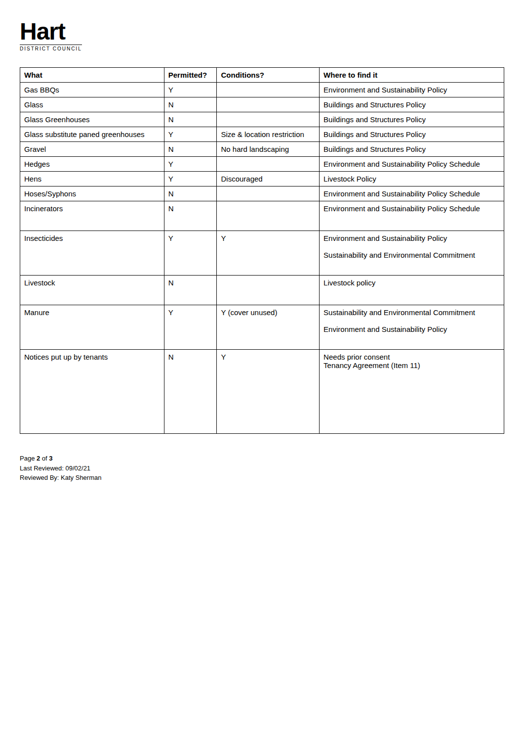Hart
DISTRICT COUNCIL
| What | Permitted? | Conditions? | Where to find it |
| --- | --- | --- | --- |
| Gas BBQs | Y | | Environment and Sustainability Policy |
| Glass | N | | Buildings and Structures Policy |
| Glass Greenhouses | N | | Buildings and Structures Policy |
| Glass substitute paned greenhouses | Y | Size & location restriction | Buildings and Structures Policy |
| Gravel | N | No hard landscaping | Buildings and Structures Policy |
| Hedges | Y | | Environment and Sustainability Policy Schedule |
| Hens | Y | Discouraged | Livestock Policy |
| Hoses/Syphons | N | | Environment and Sustainability Policy Schedule |
| Incinerators | N | | Environment and Sustainability Policy Schedule |
| Insecticides | Y | Y | Environment and Sustainability Policy Sustainability and Environmental Commitment |
| Livestock | N | | Livestock policy |
| Manure | Y | Y (cover unused) | Sustainability and Environmental Commitment Environment and Sustainability Policy |
| Notices put up by tenants | N | Y | Needs prior consent Tenancy Agreement (Item 11) |
Page 2 of 3
Last Reviewed: 09/02/21
Reviewed By: Katy Sherman